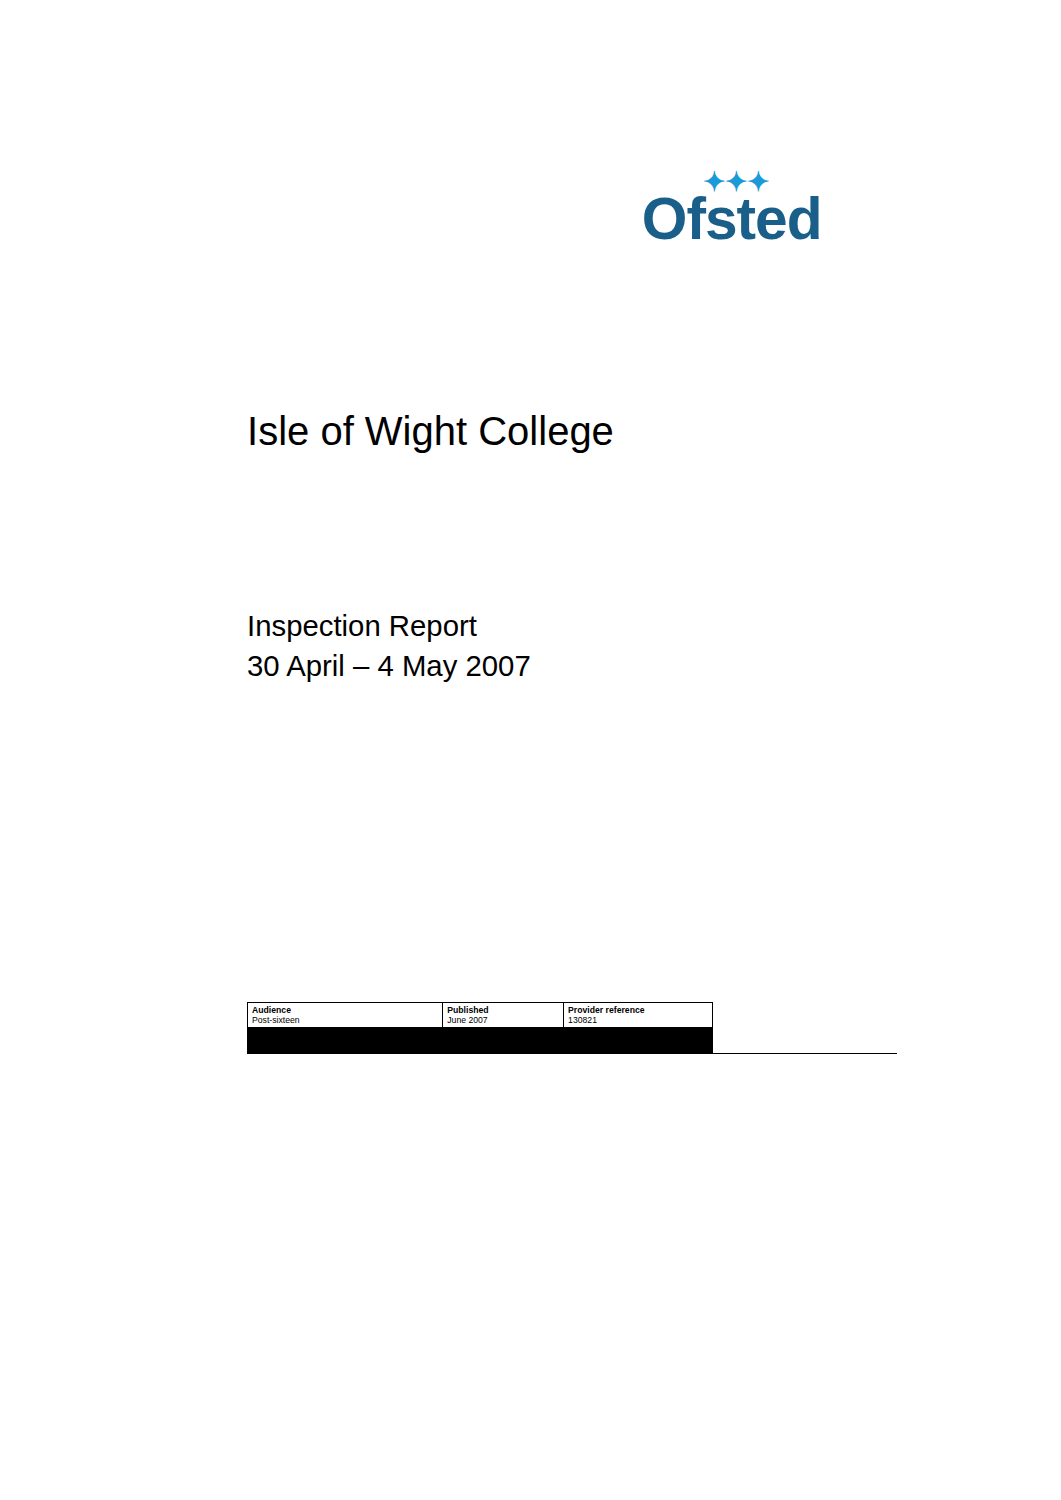✦✦✦
Ofsted
Isle of Wight College
Inspection Report
30 April – 4 May 2007
| Audience Post-sixteen | Published June 2007 | Provider reference 130821 |